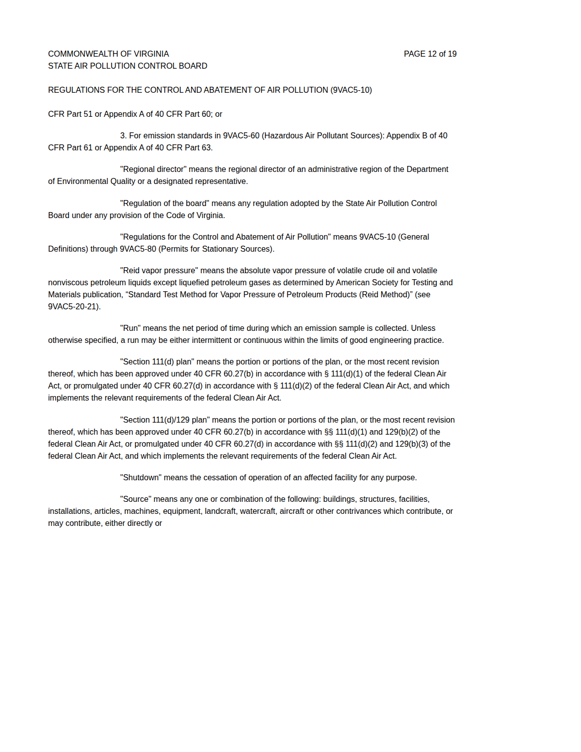COMMONWEALTH OF VIRGINIA
STATE AIR POLLUTION CONTROL BOARD
PAGE 12 of 19
REGULATIONS FOR THE CONTROL AND ABATEMENT OF AIR POLLUTION (9VAC5-10)
CFR Part 51 or Appendix A of 40 CFR Part 60; or
3. For emission standards in 9VAC5-60 (Hazardous Air Pollutant Sources): Appendix B of 40 CFR Part 61 or Appendix A of 40 CFR Part 63.
"Regional director" means the regional director of an administrative region of the Department of Environmental Quality or a designated representative.
"Regulation of the board" means any regulation adopted by the State Air Pollution Control Board under any provision of the Code of Virginia.
"Regulations for the Control and Abatement of Air Pollution" means 9VAC5-10 (General Definitions) through 9VAC5-80 (Permits for Stationary Sources).
"Reid vapor pressure" means the absolute vapor pressure of volatile crude oil and volatile nonviscous petroleum liquids except liquefied petroleum gases as determined by American Society for Testing and Materials publication, “Standard Test Method for Vapor Pressure of Petroleum Products (Reid Method)” (see 9VAC5-20-21).
"Run" means the net period of time during which an emission sample is collected. Unless otherwise specified, a run may be either intermittent or continuous within the limits of good engineering practice.
"Section 111(d) plan" means the portion or portions of the plan, or the most recent revision thereof, which has been approved under 40 CFR 60.27(b) in accordance with § 111(d)(1) of the federal Clean Air Act, or promulgated under 40 CFR 60.27(d) in accordance with § 111(d)(2) of the federal Clean Air Act, and which implements the relevant requirements of the federal Clean Air Act.
"Section 111(d)/129 plan" means the portion or portions of the plan, or the most recent revision thereof, which has been approved under 40 CFR 60.27(b) in accordance with §§ 111(d)(1) and 129(b)(2) of the federal Clean Air Act, or promulgated under 40 CFR 60.27(d) in accordance with §§ 111(d)(2) and 129(b)(3) of the federal Clean Air Act, and which implements the relevant requirements of the federal Clean Air Act.
"Shutdown" means the cessation of operation of an affected facility for any purpose.
"Source" means any one or combination of the following: buildings, structures, facilities, installations, articles, machines, equipment, landcraft, watercraft, aircraft or other contrivances which contribute, or may contribute, either directly or